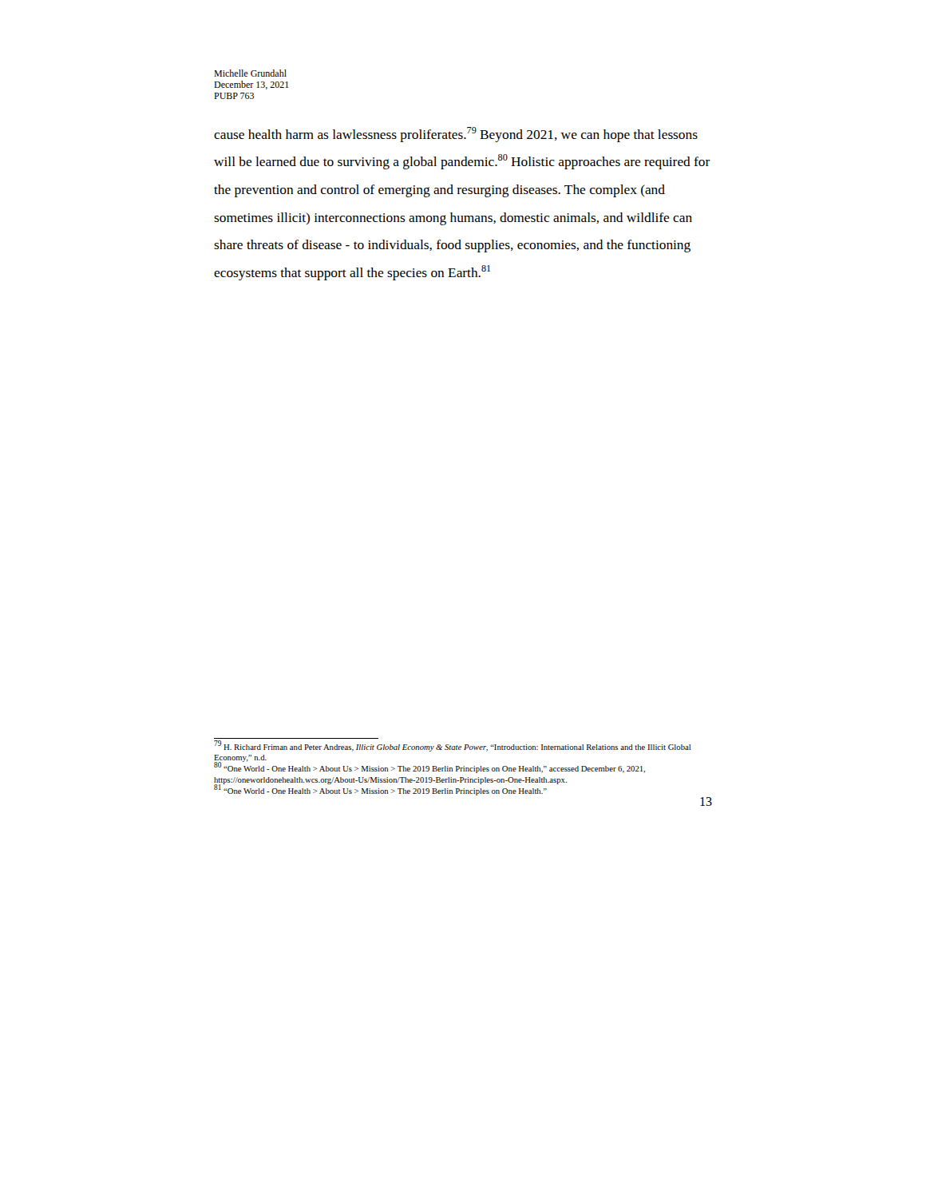Michelle Grundahl
December 13, 2021
PUBP 763
cause health harm as lawlessness proliferates.79 Beyond 2021, we can hope that lessons will be learned due to surviving a global pandemic.80 Holistic approaches are required for the prevention and control of emerging and resurging diseases. The complex (and sometimes illicit) interconnections among humans, domestic animals, and wildlife can share threats of disease - to individuals, food supplies, economies, and the functioning ecosystems that support all the species on Earth.81
79 H. Richard Friman and Peter Andreas, Illicit Global Economy & State Power, “Introduction: International Relations and the Illicit Global Economy,” n.d.
80 “One World - One Health > About Us > Mission > The 2019 Berlin Principles on One Health,” accessed December 6, 2021, https://oneworldonehealth.wcs.org/About-Us/Mission/The-2019-Berlin-Principles-on-One-Health.aspx.
81 “One World - One Health > About Us > Mission > The 2019 Berlin Principles on One Health.”
13